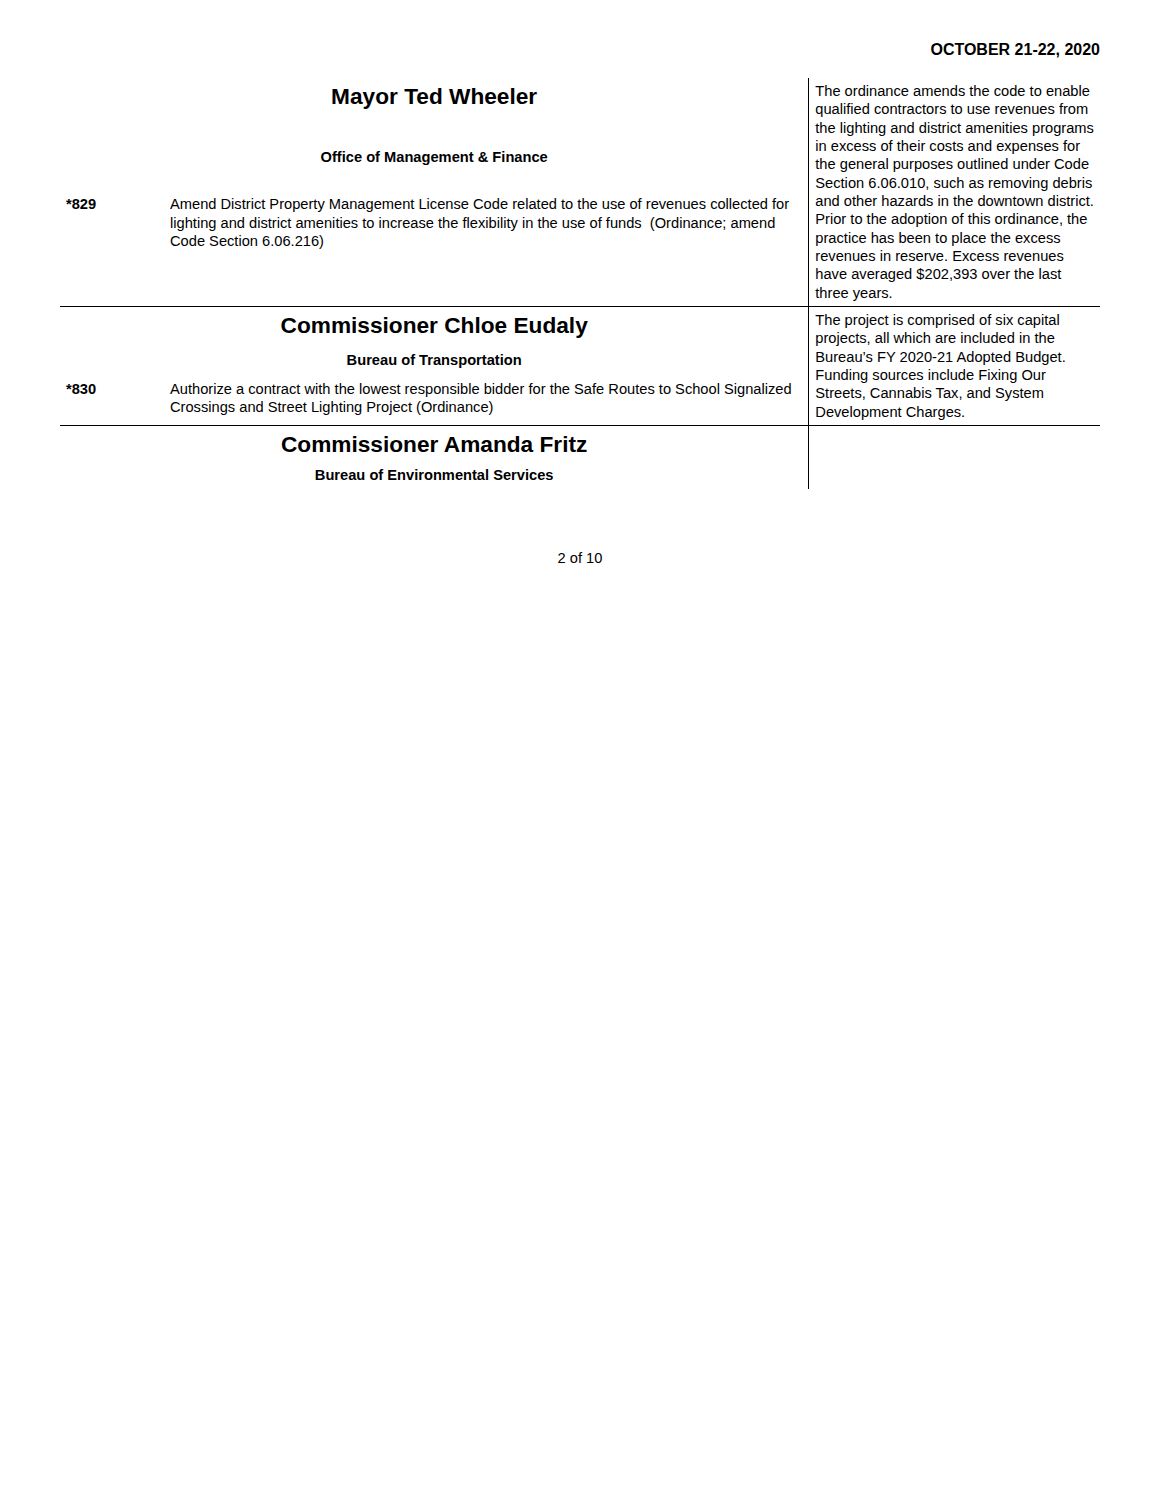OCTOBER 21-22, 2020
| Mayor Ted Wheeler | The ordinance amends the code to enable qualified contractors to use revenues from the lighting and district amenities programs in excess of their costs and expenses for the general purposes outlined under Code Section 6.06.010, such as removing debris and other hazards in the downtown district. Prior to the adoption of this ordinance, the practice has been to place the excess revenues in reserve. Excess revenues have averaged $202,393 over the last three years. |
| Office of Management & Finance |
| *829 | Amend District Property Management License Code related to the use of revenues collected for lighting and district amenities to increase the flexibility in the use of funds (Ordinance; amend Code Section 6.06.216) |
| Commissioner Chloe Eudaly | The project is comprised of six capital projects, all which are included in the Bureau’s FY 2020-21 Adopted Budget. Funding sources include Fixing Our Streets, Cannabis Tax, and System Development Charges. |
| Bureau of Transportation |
| *830 | Authorize a contract with the lowest responsible bidder for the Safe Routes to School Signalized Crossings and Street Lighting Project (Ordinance) |
| Commissioner Amanda Fritz | |
| Bureau of Environmental Services |
2 of 10